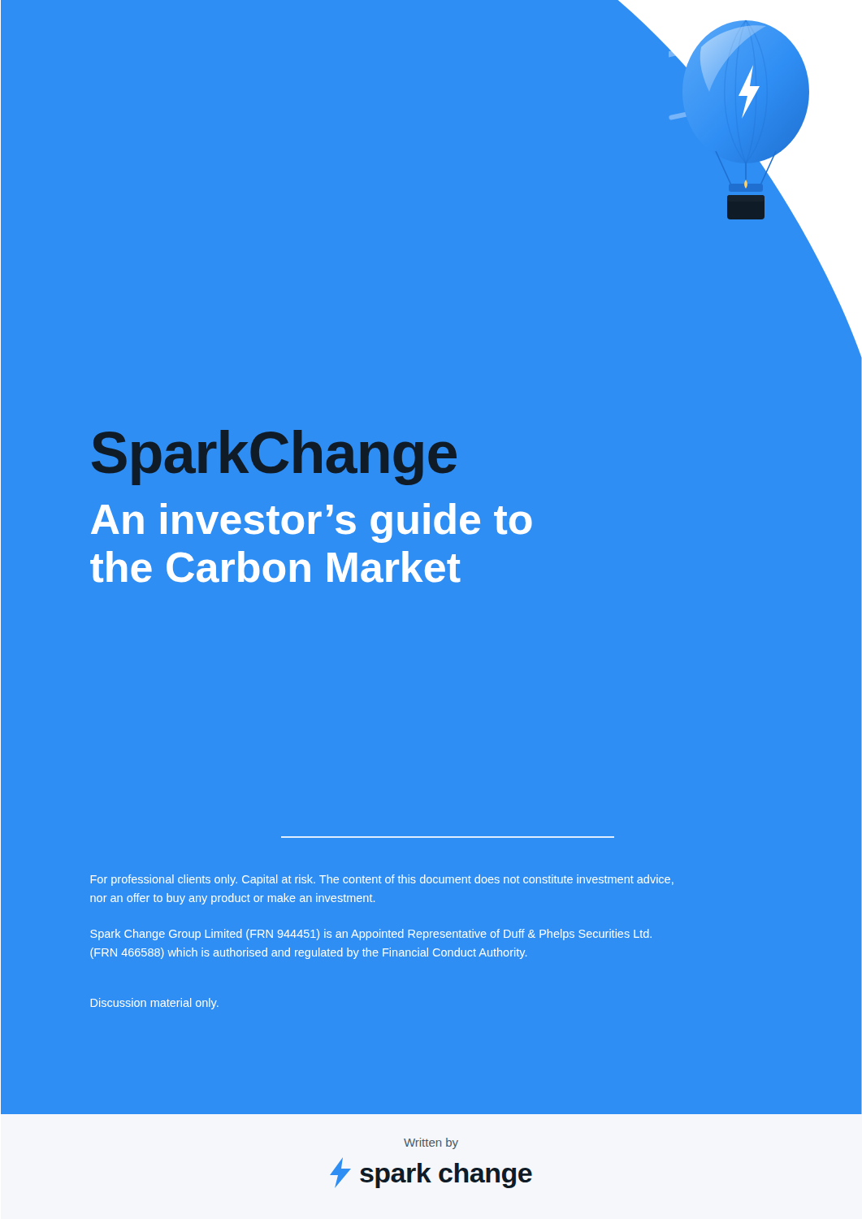SparkChange
An investor’s guide to
the Carbon Market
For professional clients only. Capital at risk. The content of this document does not constitute investment advice, nor an offer to buy any product or make an investment.
Spark Change Group Limited (FRN 944451) is an Appointed Representative of Duff & Phelps Securities Ltd. (FRN 466588) which is authorised and regulated by the Financial Conduct Authority.
Discussion material only.
Written by
spark change